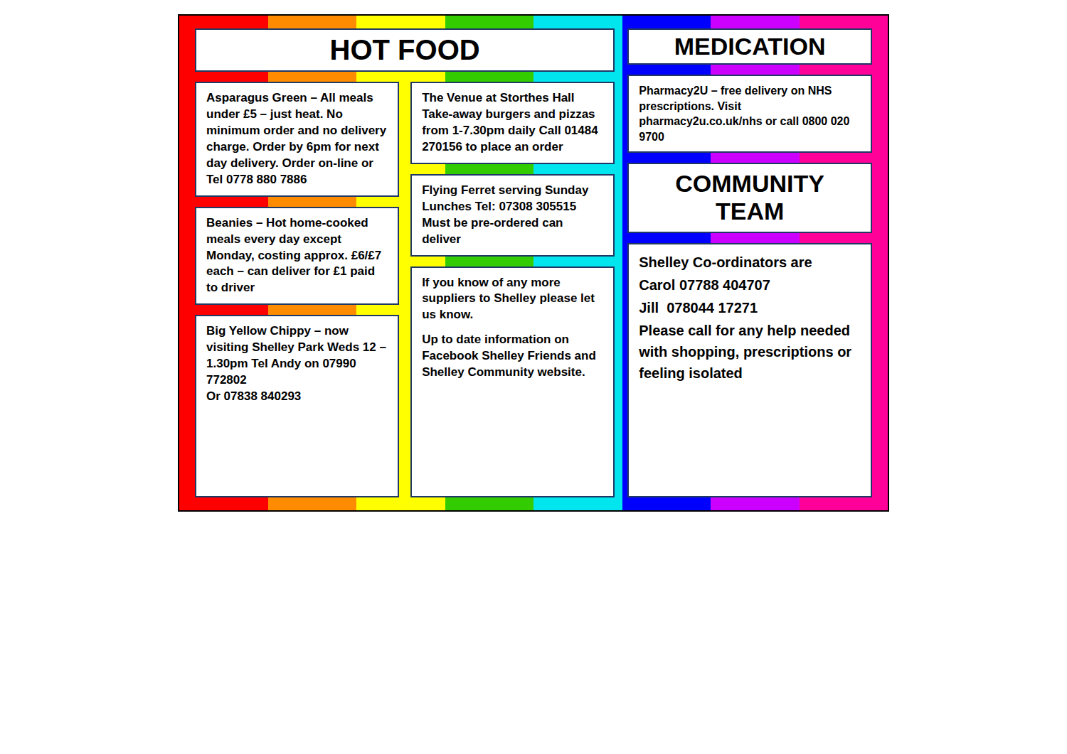HOT FOOD
Asparagus Green – All meals under £5 – just heat. No minimum order and no delivery charge. Order by 6pm for next day delivery. Order on-line or Tel 0778 880 7886
Beanies – Hot home-cooked meals every day except Monday, costing approx. £6/£7 each – can deliver for £1 paid to driver
Big Yellow Chippy – now visiting Shelley Park Weds 12 – 1.30pm Tel Andy on 07990 772802
Or 07838 840293
The Venue at Storthes Hall Take-away burgers and pizzas from 1-7.30pm daily Call 01484 270156 to place an order
Flying Ferret serving Sunday Lunches Tel: 07308 305515 Must be pre-ordered can deliver
If you know of any more suppliers to Shelley please let us know.
Up to date information on Facebook Shelley Friends and Shelley Community website.
MEDICATION
Pharmacy2U – free delivery on NHS prescriptions. Visit pharmacy2u.co.uk/nhs or call 0800 020 9700
COMMUNITY
TEAM
Shelley Co-ordinators are
Carol 07788 404707
Jill 078044 17271
Please call for any help needed with shopping, prescriptions or feeling isolated